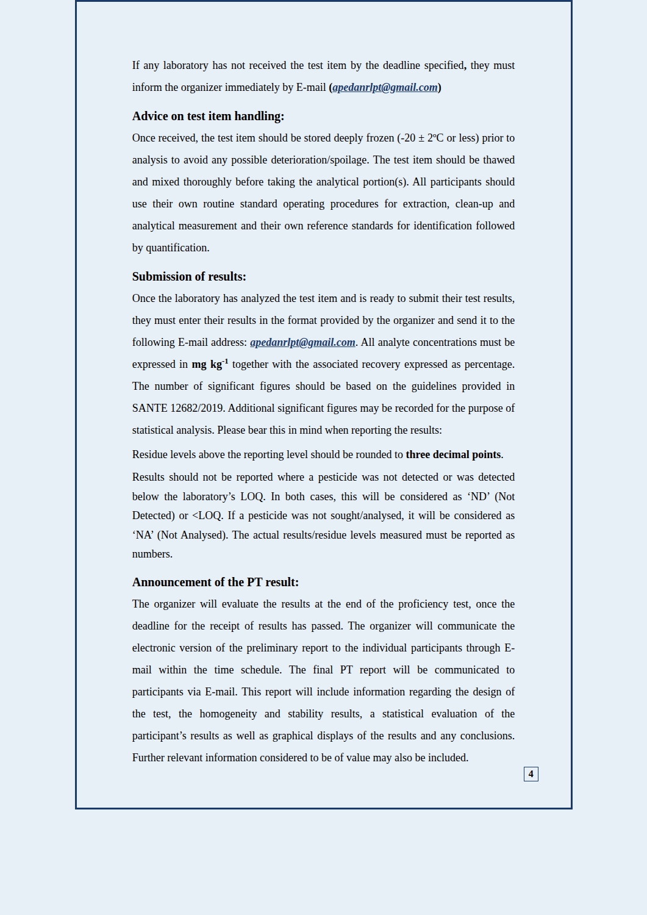If any laboratory has not received the test item by the deadline specified, they must inform the organizer immediately by E-mail (apedanrlpt@gmail.com)
Advice on test item handling:
Once received, the test item should be stored deeply frozen (-20 ± 2ºC or less) prior to analysis to avoid any possible deterioration/spoilage. The test item should be thawed and mixed thoroughly before taking the analytical portion(s). All participants should use their own routine standard operating procedures for extraction, clean-up and analytical measurement and their own reference standards for identification followed by quantification.
Submission of results:
Once the laboratory has analyzed the test item and is ready to submit their test results, they must enter their results in the format provided by the organizer and send it to the following E-mail address: apedanrlpt@gmail.com. All analyte concentrations must be expressed in mg kg-1 together with the associated recovery expressed as percentage. The number of significant figures should be based on the guidelines provided in SANTE 12682/2019. Additional significant figures may be recorded for the purpose of statistical analysis. Please bear this in mind when reporting the results:
Residue levels above the reporting level should be rounded to three decimal points.
Results should not be reported where a pesticide was not detected or was detected below the laboratory’s LOQ. In both cases, this will be considered as ‘ND’ (Not Detected) or <LOQ. If a pesticide was not sought/analysed, it will be considered as ‘NA’ (Not Analysed). The actual results/residue levels measured must be reported as numbers.
Announcement of the PT result:
The organizer will evaluate the results at the end of the proficiency test, once the deadline for the receipt of results has passed. The organizer will communicate the electronic version of the preliminary report to the individual participants through E-mail within the time schedule. The final PT report will be communicated to participants via E-mail. This report will include information regarding the design of the test, the homogeneity and stability results, a statistical evaluation of the participant’s results as well as graphical displays of the results and any conclusions. Further relevant information considered to be of value may also be included.
4